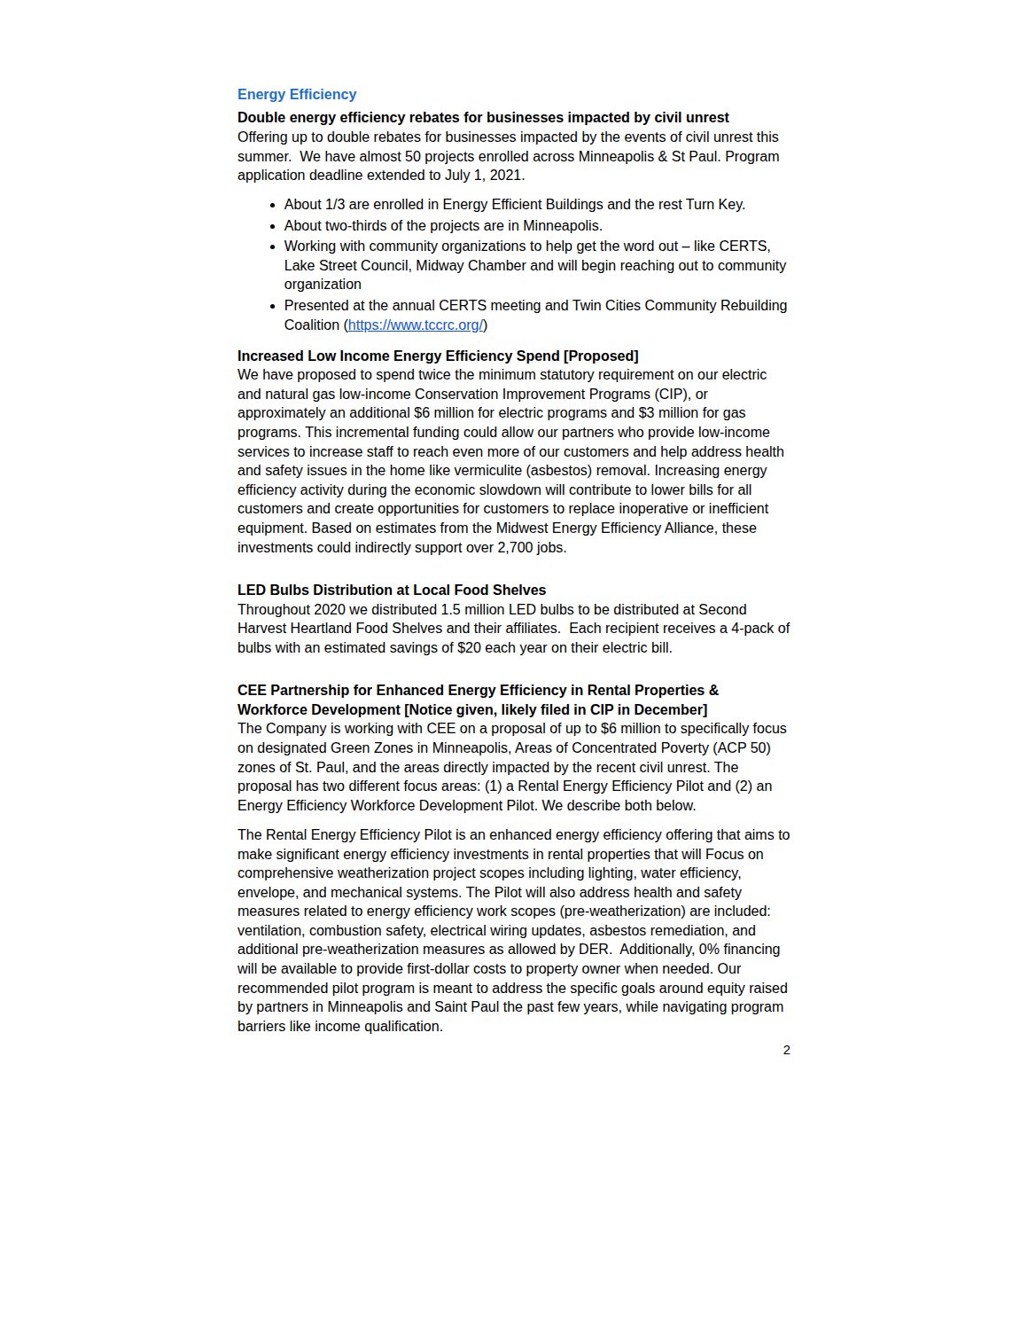Energy Efficiency
Double energy efficiency rebates for businesses impacted by civil unrest
Offering up to double rebates for businesses impacted by the events of civil unrest this summer. We have almost 50 projects enrolled across Minneapolis & St Paul. Program application deadline extended to July 1, 2021.
About 1/3 are enrolled in Energy Efficient Buildings and the rest Turn Key.
About two-thirds of the projects are in Minneapolis.
Working with community organizations to help get the word out – like CERTS, Lake Street Council, Midway Chamber and will begin reaching out to community organization
Presented at the annual CERTS meeting and Twin Cities Community Rebuilding Coalition (https://www.tccrc.org/)
Increased Low Income Energy Efficiency Spend [Proposed]
We have proposed to spend twice the minimum statutory requirement on our electric and natural gas low-income Conservation Improvement Programs (CIP), or approximately an additional $6 million for electric programs and $3 million for gas programs. This incremental funding could allow our partners who provide low-income services to increase staff to reach even more of our customers and help address health and safety issues in the home like vermiculite (asbestos) removal. Increasing energy efficiency activity during the economic slowdown will contribute to lower bills for all customers and create opportunities for customers to replace inoperative or inefficient equipment. Based on estimates from the Midwest Energy Efficiency Alliance, these investments could indirectly support over 2,700 jobs.
LED Bulbs Distribution at Local Food Shelves
Throughout 2020 we distributed 1.5 million LED bulbs to be distributed at Second Harvest Heartland Food Shelves and their affiliates. Each recipient receives a 4-pack of bulbs with an estimated savings of $20 each year on their electric bill.
CEE Partnership for Enhanced Energy Efficiency in Rental Properties & Workforce Development [Notice given, likely filed in CIP in December]
The Company is working with CEE on a proposal of up to $6 million to specifically focus on designated Green Zones in Minneapolis, Areas of Concentrated Poverty (ACP 50) zones of St. Paul, and the areas directly impacted by the recent civil unrest. The proposal has two different focus areas: (1) a Rental Energy Efficiency Pilot and (2) an Energy Efficiency Workforce Development Pilot. We describe both below.
The Rental Energy Efficiency Pilot is an enhanced energy efficiency offering that aims to make significant energy efficiency investments in rental properties that will Focus on comprehensive weatherization project scopes including lighting, water efficiency, envelope, and mechanical systems. The Pilot will also address health and safety measures related to energy efficiency work scopes (pre-weatherization) are included: ventilation, combustion safety, electrical wiring updates, asbestos remediation, and additional pre-weatherization measures as allowed by DER. Additionally, 0% financing will be available to provide first-dollar costs to property owner when needed. Our recommended pilot program is meant to address the specific goals around equity raised by partners in Minneapolis and Saint Paul the past few years, while navigating program barriers like income qualification.
2